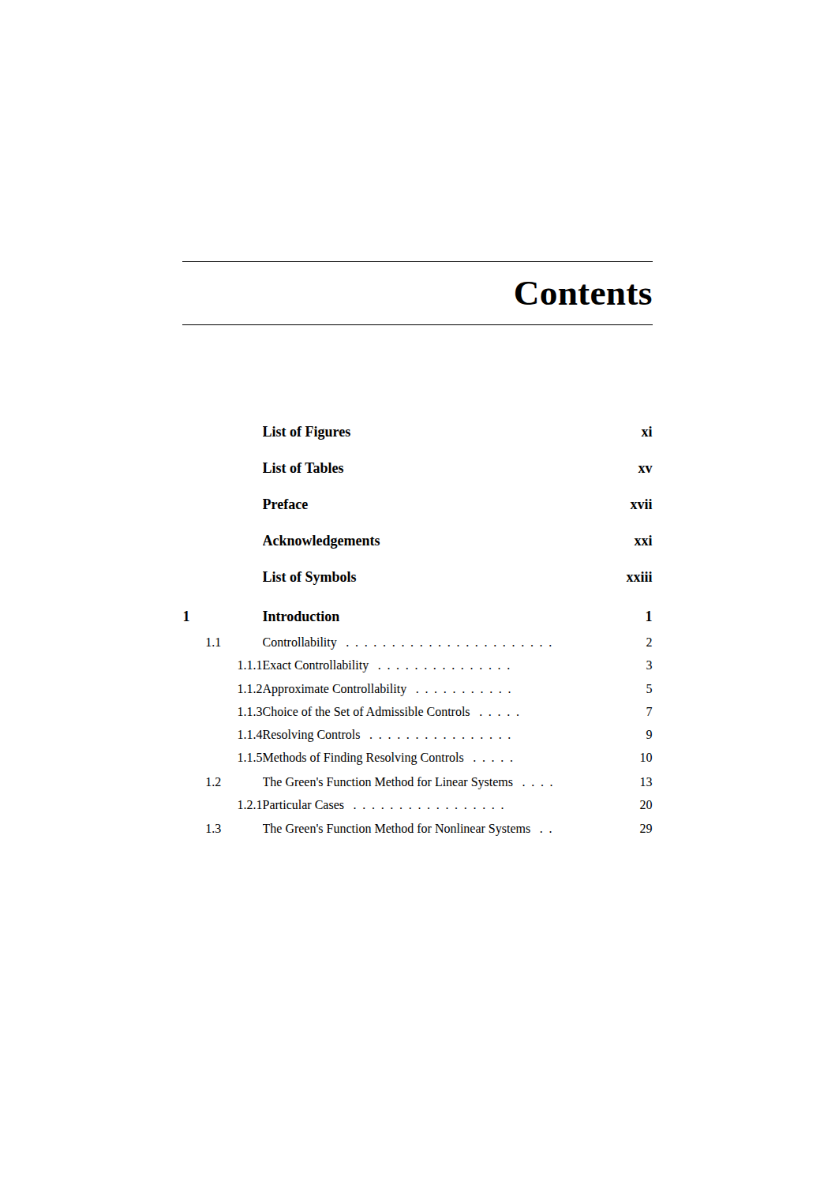Contents
| | List of Figures | xi |
| | List of Tables | xv |
| | Preface | xvii |
| | Acknowledgements | xxi |
| | List of Symbols | xxiii |
| 1 | Introduction | 1 |
| 1.1 | Controllability . . . . . . . . . . . . . . . . . . . . . . . | 2 |
| 1.1.1 | Exact Controllability . . . . . . . . . . . . . . . | 3 |
| 1.1.2 | Approximate Controllability . . . . . . . . . . . | 5 |
| 1.1.3 | Choice of the Set of Admissible Controls . . . . . | 7 |
| 1.1.4 | Resolving Controls . . . . . . . . . . . . . . . . | 9 |
| 1.1.5 | Methods of Finding Resolving Controls . . . . . | 10 |
| 1.2 | The Green's Function Method for Linear Systems . . . . | 13 |
| 1.2.1 | Particular Cases . . . . . . . . . . . . . . . . . | 20 |
| 1.3 | The Green's Function Method for Nonlinear Systems . . | 29 |